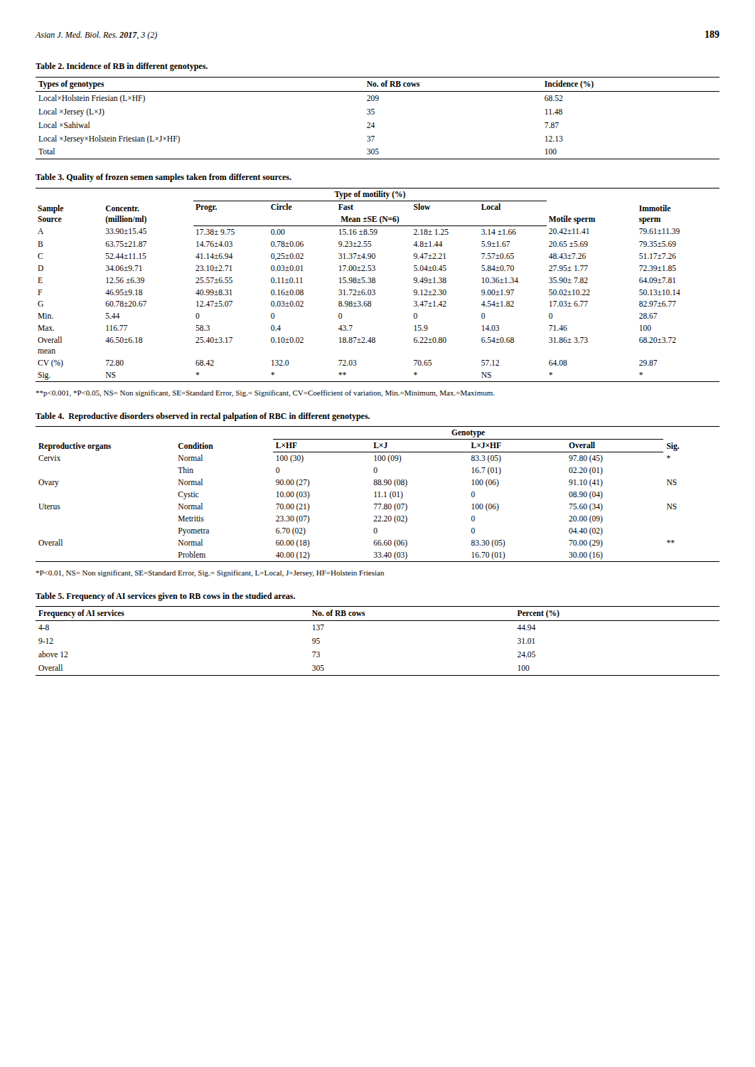Asian J. Med. Biol. Res. 2017, 3 (2)
189
Table 2. Incidence of RB in different genotypes.
| Types of genotypes | No. of RB cows | Incidence (%) |
| --- | --- | --- |
| Local×Holstein Friesian (L×HF) | 209 | 68.52 |
| Local ×Jersey (L×J) | 35 | 11.48 |
| Local ×Sahiwal | 24 | 7.87 |
| Local ×Jersey×Holstein Friesian (L×J×HF) | 37 | 12.13 |
| Total | 305 | 100 |
Table 3. Quality of frozen semen samples taken from different sources.
| Sample Source | Concentr. (million/ml) | Type of motility (%) | Motile sperm | Immotile sperm |
| --- | --- | --- | --- | --- |
| Progr. | Circle | Fast | Slow | Local |
| Mean ±SE (N=6) |
| A | 33.90±15.45 | 17.38± 9.75 | 0.00 | 15.16 ±8.59 | 2.18± 1.25 | 3.14 ±1.66 | 20.42±11.41 | 79.61±11.39 |
| B | 63.75±21.87 | 14.76±4.03 | 0.78±0.06 | 9.23±2.55 | 4.8±1.44 | 5.9±1.67 | 20.65 ±5.69 | 79.35±5.69 |
| C | 52.44±11.15 | 41.14±6.94 | 0,25±0.02 | 31.37±4.90 | 9.47±2.21 | 7.57±0.65 | 48.43±7.26 | 51.17±7.26 |
| D | 34.06±9.71 | 23.10±2.71 | 0.03±0.01 | 17.00±2.53 | 5.04±0.45 | 5.84±0.70 | 27.95± 1.77 | 72.39±1.85 |
| E | 12.56 ±6.39 | 25.57±6.55 | 0.11±0.11 | 15.98±5.38 | 9.49±1.38 | 10.36±1.34 | 35.90± 7.82 | 64.09±7.81 |
| F | 46.95±9.18 | 40.99±8.31 | 0.16±0.08 | 31.72±6.03 | 9.12±2.30 | 9.00±1.97 | 50.02±10.22 | 50.13±10.14 |
| G | 60.78±20.67 | 12.47±5.07 | 0.03±0.02 | 8.98±3.68 | 3.47±1.42 | 4.54±1.82 | 17.03± 6.77 | 82.97±6.77 |
| Min. | 5.44 | 0 | 0 | 0 | 0 | 0 | 0 | 28.67 |
| Max. | 116.77 | 58.3 | 0.4 | 43.7 | 15.9 | 14.03 | 71.46 | 100 |
| Overall mean | 46.50±6.18 | 25.40±3.17 | 0.10±0.02 | 18.87±2.48 | 6.22±0.80 | 6.54±0.68 | 31.86± 3.73 | 68.20±3.72 |
| CV (%) | 72.80 | 68.42 | 132.0 | 72.03 | 70.65 | 57.12 | 64.08 | 29.87 |
| Sig. | NS | * | * | ** | * | NS | * | * |
**p<0.001, *P<0.05, NS= Non significant, SE=Standard Error, Sig.= Significant, CV=Coefficient of variation, Min.=Minimum, Max.=Maximum.
Table 4. Reproductive disorders observed in rectal palpation of RBC in different genotypes.
| Reproductive organs | Condition | Genotype | Sig. |
| --- | --- | --- | --- |
| L×HF | L×J | L×J×HF | Overall |
| Cervix | Normal | 100 (30) | 100 (09) | 83.3 (05) | 97.80 (45) | * |
| Thin | 0 | 0 | 16.7 (01) | 02.20 (01) |
| Ovary | Normal | 90.00 (27) | 88.90 (08) | 100 (06) | 91.10 (41) | NS |
| Cystic | 10.00 (03) | 11.1 (01) | 0 | 08.90 (04) |
| Uterus | Normal | 70.00 (21) | 77.80 (07) | 100 (06) | 75.60 (34) | NS |
| Metritis | 23.30 (07) | 22.20 (02) | 0 | 20.00 (09) |
| Pyometra | 6.70 (02) | 0 | 0 | 04.40 (02) |
| Overall | Normal | 60.00 (18) | 66.60 (06) | 83.30 (05) | 70.00 (29) | ** |
| Problem | 40.00 (12) | 33.40 (03) | 16.70 (01) | 30.00 (16) |
*P<0.01, NS= Non significant, SE=Standard Error, Sig.= Significant, L=Local, J=Jersey, HF=Holstein Friesian
Table 5. Frequency of AI services given to RB cows in the studied areas.
| Frequency of AI services | No. of RB cows | Percent (%) |
| --- | --- | --- |
| 4-8 | 137 | 44.94 |
| 9-12 | 95 | 31.01 |
| above 12 | 73 | 24.05 |
| Overall | 305 | 100 |